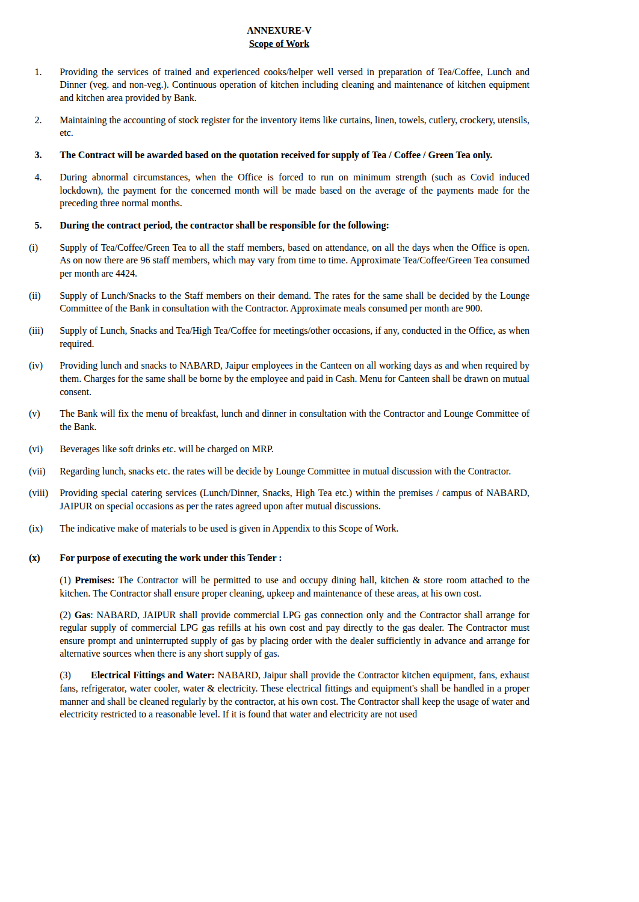ANNEXURE-V Scope of Work
1.
Providing the services of trained and experienced cooks/helper well versed in preparation of Tea/Coffee, Lunch and Dinner (veg. and non-veg.). Continuous operation of kitchen including cleaning and maintenance of kitchen equipment and kitchen area provided by Bank.
2.
Maintaining the accounting of stock register for the inventory items like curtains, linen, towels, cutlery, crockery, utensils, etc.
3.
The Contract will be awarded based on the quotation received for supply of Tea / Coffee / Green Tea only.
4.
During abnormal circumstances, when the Office is forced to run on minimum strength (such as Covid induced lockdown), the payment for the concerned month will be made based on the average of the payments made for the preceding three normal months.
5.
During the contract period, the contractor shall be responsible for the following:
(i)
Supply of Tea/Coffee/Green Tea to all the staff members, based on attendance, on all the days when the Office is open. As on now there are 96 staff members, which may vary from time to time. Approximate Tea/Coffee/Green Tea consumed per month are 4424.
(ii)
Supply of Lunch/Snacks to the Staff members on their demand. The rates for the same shall be decided by the Lounge Committee of the Bank in consultation with the Contractor. Approximate meals consumed per month are 900.
(iii)
Supply of Lunch, Snacks and Tea/High Tea/Coffee for meetings/other occasions, if any, conducted in the Office, as when required.
(iv)
Providing lunch and snacks to NABARD, Jaipur employees in the Canteen on all working days as and when required by them. Charges for the same shall be borne by the employee and paid in Cash. Menu for Canteen shall be drawn on mutual consent.
(v)
The Bank will fix the menu of breakfast, lunch and dinner in consultation with the Contractor and Lounge Committee of the Bank.
(vi)
Beverages like soft drinks etc. will be charged on MRP.
(vii)
Regarding lunch, snacks etc. the rates will be decide by Lounge Committee in mutual discussion with the Contractor.
(viii)
Providing special catering services (Lunch/Dinner, Snacks, High Tea etc.) within the premises / campus of NABARD, JAIPUR on special occasions as per the rates agreed upon after mutual discussions.
(ix)
The indicative make of materials to be used is given in Appendix to this Scope of Work.
(x)
For purpose of executing the work under this Tender :
(1) Premises: The Contractor will be permitted to use and occupy dining hall, kitchen & store room attached to the kitchen. The Contractor shall ensure proper cleaning, upkeep and maintenance of these areas, at his own cost.
(2) Gas: NABARD, JAIPUR shall provide commercial LPG gas connection only and the Contractor shall arrange for regular supply of commercial LPG gas refills at his own cost and pay directly to the gas dealer. The Contractor must ensure prompt and uninterrupted supply of gas by placing order with the dealer sufficiently in advance and arrange for alternative sources when there is any short supply of gas.
(3) Electrical Fittings and Water: NABARD, Jaipur shall provide the Contractor kitchen equipment, fans, exhaust fans, refrigerator, water cooler, water & electricity. These electrical fittings and equipment's shall be handled in a proper manner and shall be cleaned regularly by the contractor, at his own cost. The Contractor shall keep the usage of water and electricity restricted to a reasonable level. If it is found that water and electricity are not used